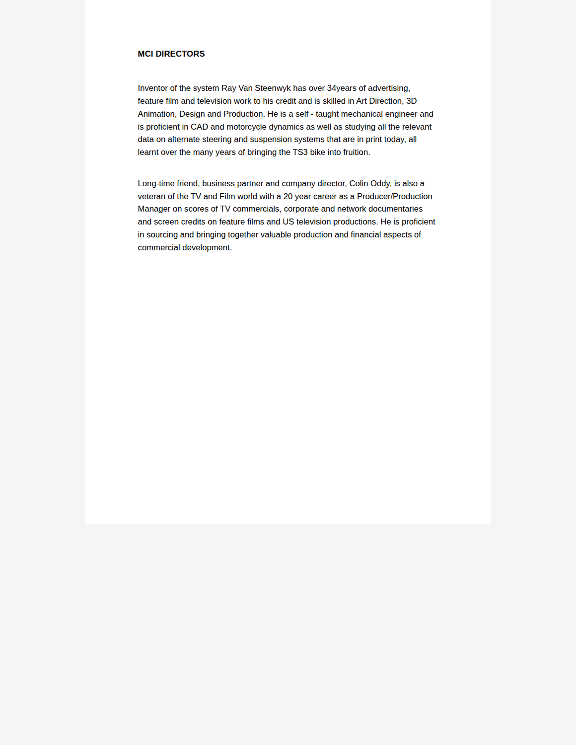MCI DIRECTORS
Inventor of the system Ray Van Steenwyk has over 34years of advertising, feature film and television work to his credit and is skilled in Art Direction, 3D Animation, Design and Production. He is a self - taught mechanical engineer and is proficient in CAD and motorcycle dynamics as well as studying all the relevant data on alternate steering and suspension systems that are in print today, all learnt over the many years of bringing the TS3 bike into fruition.
Long-time friend, business partner and company director, Colin Oddy, is also a veteran of the TV and Film world with a 20 year career as a Producer/Production Manager on scores of TV commercials, corporate and network documentaries and screen credits on feature films and US television productions. He is proficient in sourcing and bringing together valuable production and financial aspects of commercial development.